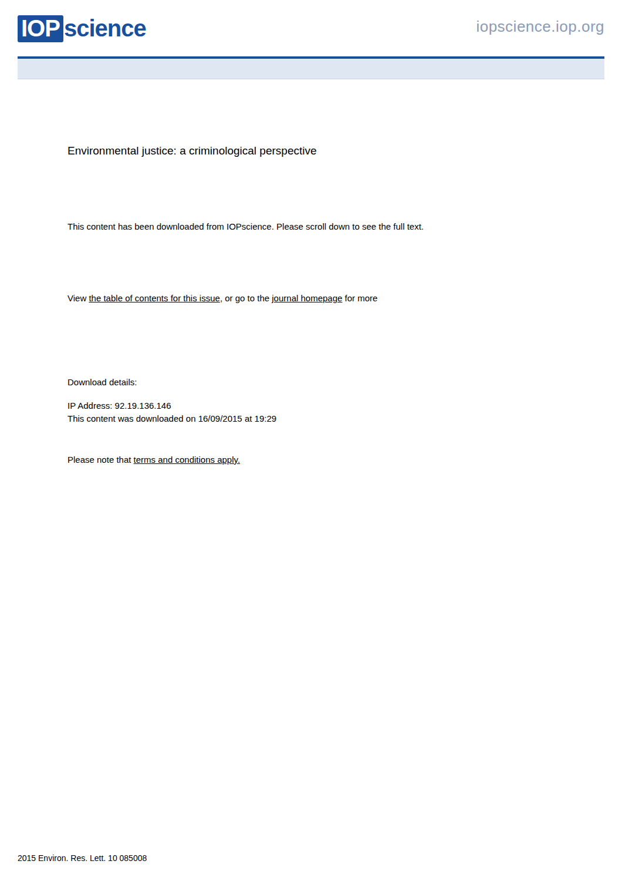IOP science
iopscience.iop.org
Environmental justice: a criminological perspective
This content has been downloaded from IOPscience. Please scroll down to see the full text.
View the table of contents for this issue, or go to the journal homepage for more
Download details:
IP Address: 92.19.136.146
This content was downloaded on 16/09/2015 at 19:29
Please note that terms and conditions apply.
2015 Environ. Res. Lett. 10 085008